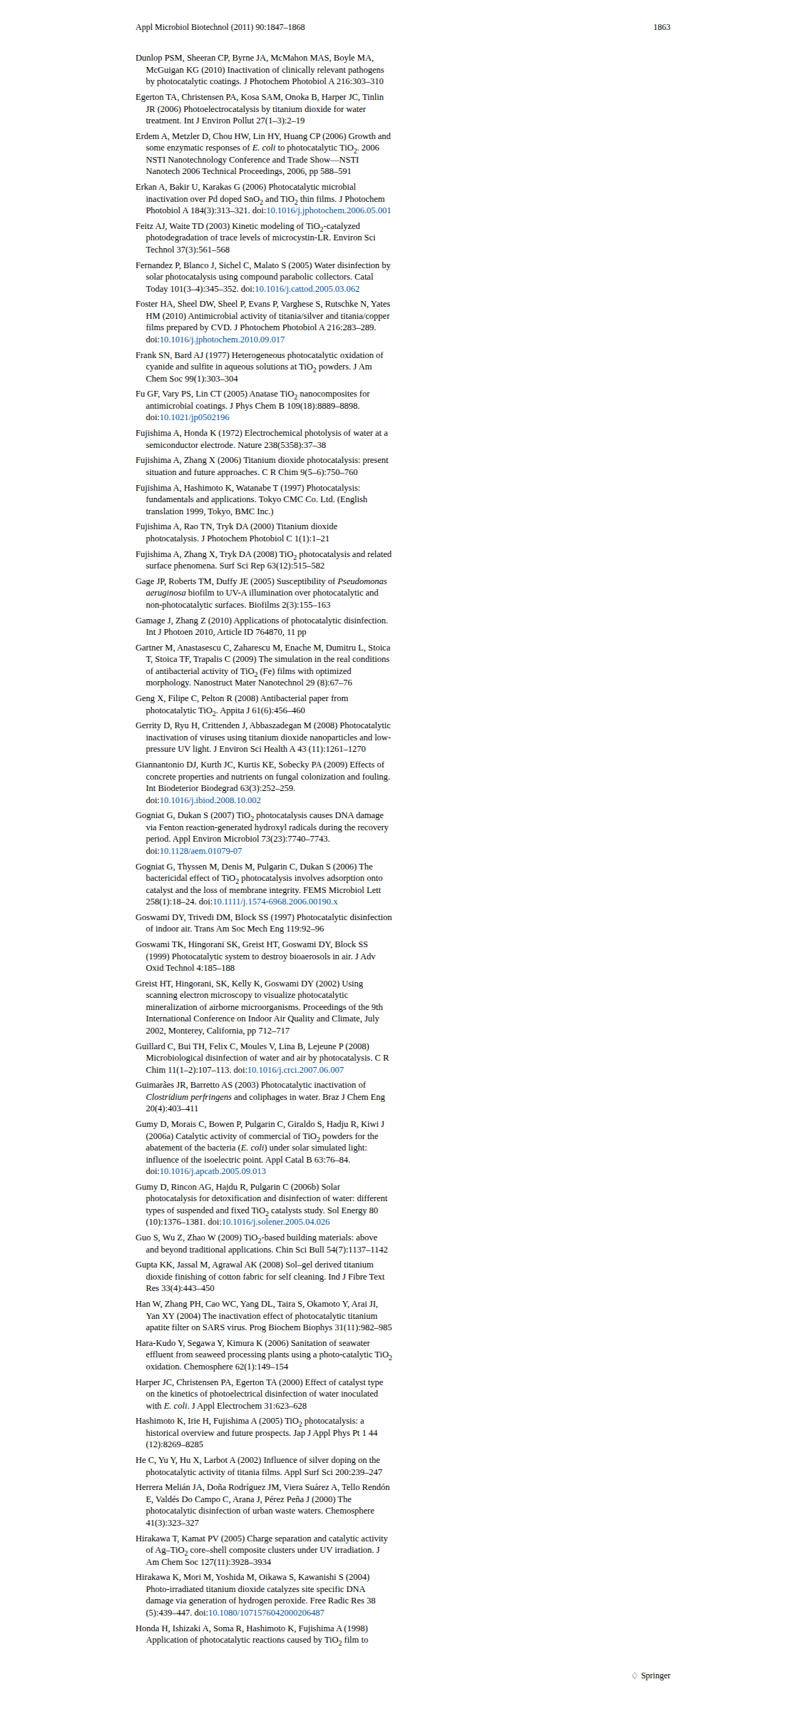Appl Microbiol Biotechnol (2011) 90:1847–1868 1863
Dunlop PSM, Sheeran CP, Byrne JA, McMahon MAS, Boyle MA, McGuigan KG (2010) Inactivation of clinically relevant pathogens by photocatalytic coatings. J Photochem Photobiol A 216:303–310
Egerton TA, Christensen PA, Kosa SAM, Onoka B, Harper JC, Tinlin JR (2006) Photoelectrocatalysis by titanium dioxide for water treatment. Int J Environ Pollut 27(1–3):2–19
Erdem A, Metzler D, Chou HW, Lin HY, Huang CP (2006) Growth and some enzymatic responses of E. coli to photocatalytic TiO2. 2006 NSTI Nanotechnology Conference and Trade Show—NSTI Nanotech 2006 Technical Proceedings, 2006, pp 588–591
Erkan A, Bakir U, Karakas G (2006) Photocatalytic microbial inactivation over Pd doped SnO2 and TiO2 thin films. J Photochem Photobiol A 184(3):313–321. doi:10.1016/j.jphotochem.2006.05.001
Feitz AJ, Waite TD (2003) Kinetic modeling of TiO2-catalyzed photodegradation of trace levels of microcystin-LR. Environ Sci Technol 37(3):561–568
Fernandez P, Blanco J, Sichel C, Malato S (2005) Water disinfection by solar photocatalysis using compound parabolic collectors. Catal Today 101(3–4):345–352. doi:10.1016/j.cattod.2005.03.062
Foster HA, Sheel DW, Sheel P, Evans P, Varghese S, Rutschke N, Yates HM (2010) Antimicrobial activity of titania/silver and titania/copper films prepared by CVD. J Photochem Photobiol A 216:283–289. doi:10.1016/j.jphotochem.2010.09.017
Frank SN, Bard AJ (1977) Heterogeneous photocatalytic oxidation of cyanide and sulfite in aqueous solutions at TiO2 powders. J Am Chem Soc 99(1):303–304
Fu GF, Vary PS, Lin CT (2005) Anatase TiO2 nanocomposites for antimicrobial coatings. J Phys Chem B 109(18):8889–8898. doi:10.1021/jp0502196
Fujishima A, Honda K (1972) Electrochemical photolysis of water at a semiconductor electrode. Nature 238(5358):37–38
Fujishima A, Zhang X (2006) Titanium dioxide photocatalysis: present situation and future approaches. C R Chim 9(5–6):750–760
Fujishima A, Hashimoto K, Watanabe T (1997) Photocatalysis: fundamentals and applications. Tokyo CMC Co. Ltd. (English translation 1999, Tokyo, BMC Inc.)
Fujishima A, Rao TN, Tryk DA (2000) Titanium dioxide photocatalysis. J Photochem Photobiol C 1(1):1–21
Fujishima A, Zhang X, Tryk DA (2008) TiO2 photocatalysis and related surface phenomena. Surf Sci Rep 63(12):515–582
Gage JP, Roberts TM, Duffy JE (2005) Susceptibility of Pseudomonas aeruginosa biofilm to UV-A illumination over photocatalytic and non-photocatalytic surfaces. Biofilms 2(3):155–163
Gamage J, Zhang Z (2010) Applications of photocatalytic disinfection. Int J Photoen 2010, Article ID 764870, 11 pp
Gartner M, Anastasescu C, Zaharescu M, Enache M, Dumitru L, Stoica T, Stoica TF, Trapalis C (2009) The simulation in the real conditions of antibacterial activity of TiO2 (Fe) films with optimized morphology. Nanostruct Mater Nanotechnol 29 (8):67–76
Geng X, Filipe C, Pelton R (2008) Antibacterial paper from photocatalytic TiO2. Appita J 61(6):456–460
Gerrity D, Ryu H, Crittenden J, Abbaszadegan M (2008) Photocatalytic inactivation of viruses using titanium dioxide nanoparticles and low-pressure UV light. J Environ Sci Health A 43 (11):1261–1270
Giannantonio DJ, Kurth JC, Kurtis KE, Sobecky PA (2009) Effects of concrete properties and nutrients on fungal colonization and fouling. Int Biodeterior Biodegrad 63(3):252–259. doi:10.1016/j.ibiod.2008.10.002
Gogniat G, Dukan S (2007) TiO2 photocatalysis causes DNA damage via Fenton reaction-generated hydroxyl radicals during the recovery period. Appl Environ Microbiol 73(23):7740–7743. doi:10.1128/aem.01079-07
Gogniat G, Thyssen M, Denis M, Pulgarin C, Dukan S (2006) The bactericidal effect of TiO2 photocatalysis involves adsorption onto catalyst and the loss of membrane integrity. FEMS Microbiol Lett 258(1):18–24. doi:10.1111/j.1574-6968.2006.00190.x
Goswami DY, Trivedi DM, Block SS (1997) Photocatalytic disinfection of indoor air. Trans Am Soc Mech Eng 119:92–96
Goswami TK, Hingorani SK, Greist HT, Goswami DY, Block SS (1999) Photocatalytic system to destroy bioaerosols in air. J Adv Oxid Technol 4:185–188
Greist HT, Hingorani, SK, Kelly K, Goswami DY (2002) Using scanning electron microscopy to visualize photocatalytic mineralization of airborne microorganisms. Proceedings of the 9th International Conference on Indoor Air Quality and Climate, July 2002, Monterey, California, pp 712–717
Guillard C, Bui TH, Felix C, Moules V, Lina B, Lejeune P (2008) Microbiological disinfection of water and air by photocatalysis. C R Chim 11(1–2):107–113. doi:10.1016/j.crci.2007.06.007
Guimarães JR, Barretto AS (2003) Photocatalytic inactivation of Clostridium perfringens and coliphages in water. Braz J Chem Eng 20(4):403–411
Gumy D, Morais C, Bowen P, Pulgarin C, Giraldo S, Hadju R, Kiwi J (2006a) Catalytic activity of commercial of TiO2 powders for the abatement of the bacteria (E. coli) under solar simulated light: influence of the isoelectric point. Appl Catal B 63:76–84. doi:10.1016/j.apcatb.2005.09.013
Gumy D, Rincon AG, Hajdu R, Pulgarin C (2006b) Solar photocatalysis for detoxification and disinfection of water: different types of suspended and fixed TiO2 catalysts study. Sol Energy 80 (10):1376–1381. doi:10.1016/j.solener.2005.04.026
Guo S, Wu Z, Zhao W (2009) TiO2-based building materials: above and beyond traditional applications. Chin Sci Bull 54(7):1137–1142
Gupta KK, Jassal M, Agrawal AK (2008) Sol–gel derived titanium dioxide finishing of cotton fabric for self cleaning. Ind J Fibre Text Res 33(4):443–450
Han W, Zhang PH, Cao WC, Yang DL, Taira S, Okamoto Y, Arai JI, Yan XY (2004) The inactivation effect of photocatalytic titanium apatite filter on SARS virus. Prog Biochem Biophys 31(11):982–985
Hara-Kudo Y, Segawa Y, Kimura K (2006) Sanitation of seawater effluent from seaweed processing plants using a photo-catalytic TiO2 oxidation. Chemosphere 62(1):149–154
Harper JC, Christensen PA, Egerton TA (2000) Effect of catalyst type on the kinetics of photoelectrical disinfection of water inoculated with E. coli. J Appl Electrochem 31:623–628
Hashimoto K, Irie H, Fujishima A (2005) TiO2 photocatalysis: a historical overview and future prospects. Jap J Appl Phys Pt 1 44 (12):8269–8285
He C, Yu Y, Hu X, Larbot A (2002) Influence of silver doping on the photocatalytic activity of titania films. Appl Surf Sci 200:239–247
Herrera Melián JA, Doña Rodríguez JM, Viera Suárez A, Tello Rendón E, Valdés Do Campo C, Arana J, Pérez Peña J (2000) The photocatalytic disinfection of urban waste waters. Chemosphere 41(3):323–327
Hirakawa T, Kamat PV (2005) Charge separation and catalytic activity of Ag–TiO2 core–shell composite clusters under UV irradiation. J Am Chem Soc 127(11):3928–3934
Hirakawa K, Mori M, Yoshida M, Oikawa S, Kawanishi S (2004) Photo-irradiated titanium dioxide catalyzes site specific DNA damage via generation of hydrogen peroxide. Free Radic Res 38 (5):439–447. doi:10.1080/1071576042000206487
Honda H, Ishizaki A, Soma R, Hashimoto K, Fujishima A (1998) Application of photocatalytic reactions caused by TiO2 film to
♢Springer